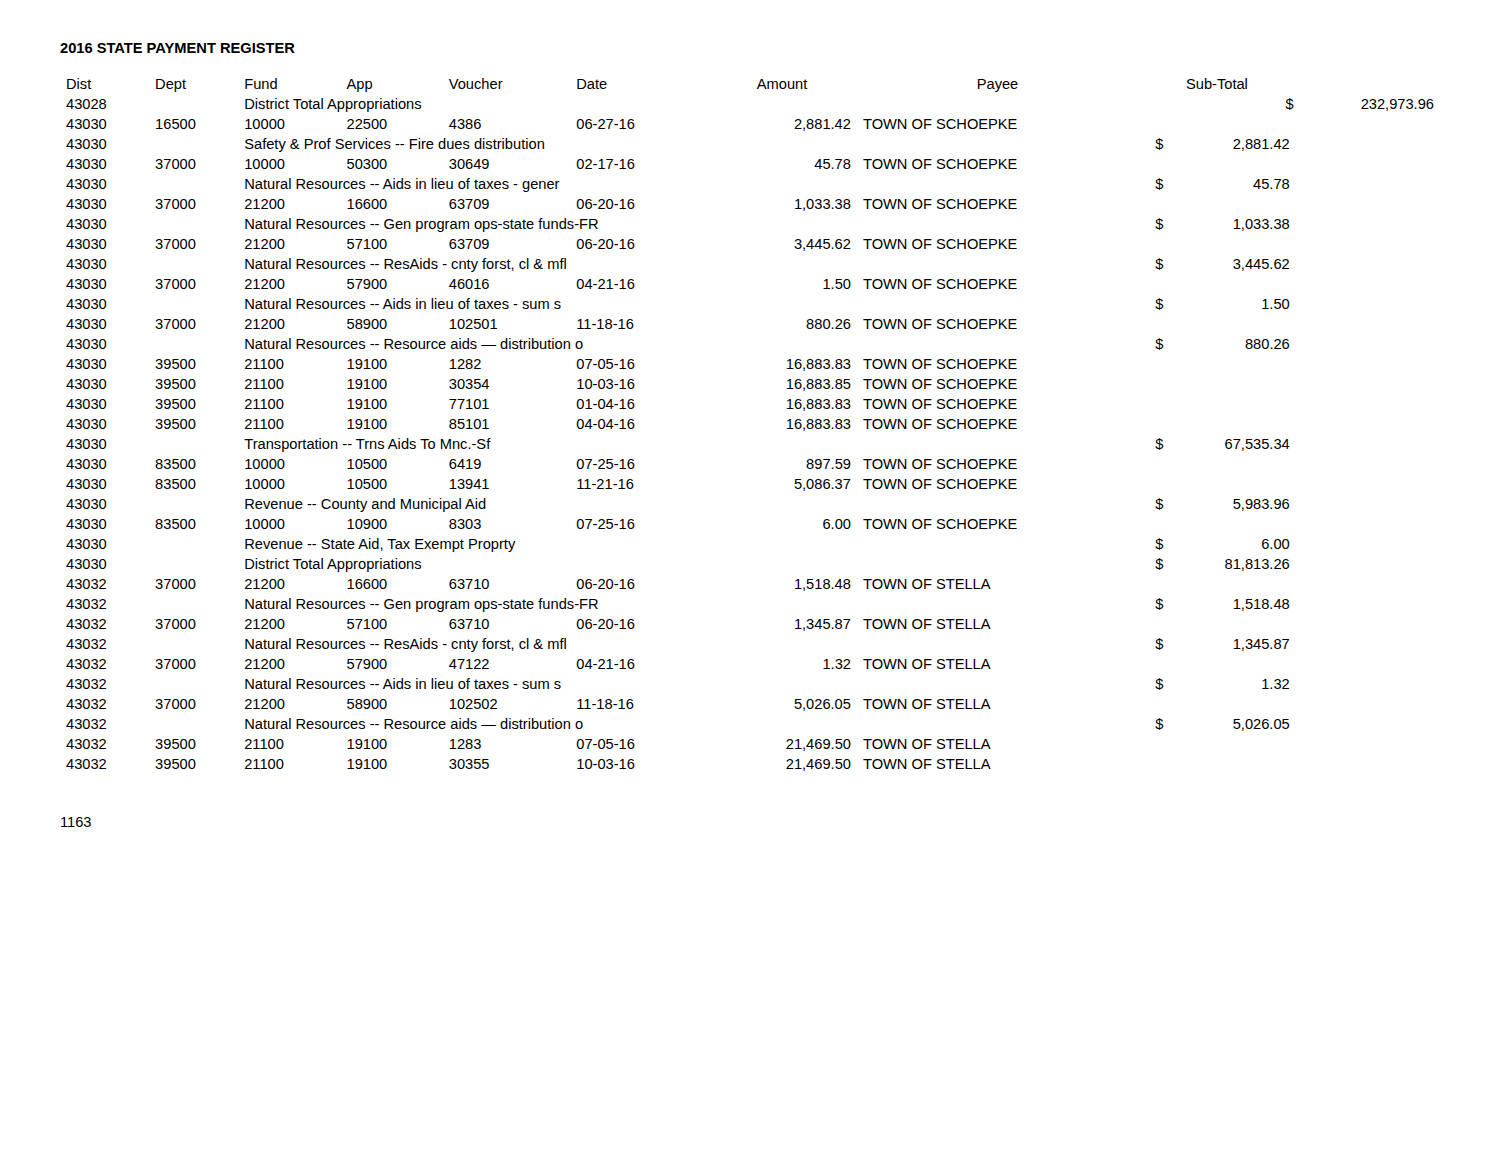2016 STATE PAYMENT REGISTER
| Dist | Dept | Fund | App | Voucher | Date | Amount | Payee | Sub-Total |
| --- | --- | --- | --- | --- | --- | --- | --- | --- |
| 43028 | | District Total Appropriations | | | $ | 232,973.96 |
| 43030 | 16500 | 10000 | 22500 | 4386 | 06-27-16 | 2,881.42 | TOWN OF SCHOEPKE | | |
| 43030 | | Safety & Prof Services -- Fire dues distribution | | $ | 2,881.42 |
| 43030 | 37000 | 10000 | 50300 | 30649 | 02-17-16 | 45.78 | TOWN OF SCHOEPKE | | |
| 43030 | | Natural Resources -- Aids in lieu of taxes - gener | | $ | 45.78 |
| 43030 | 37000 | 21200 | 16600 | 63709 | 06-20-16 | 1,033.38 | TOWN OF SCHOEPKE | | |
| 43030 | | Natural Resources -- Gen program ops-state funds-FR | | $ | 1,033.38 |
| 43030 | 37000 | 21200 | 57100 | 63709 | 06-20-16 | 3,445.62 | TOWN OF SCHOEPKE | | |
| 43030 | | Natural Resources -- ResAids - cnty forst, cl & mfl | | $ | 3,445.62 |
| 43030 | 37000 | 21200 | 57900 | 46016 | 04-21-16 | 1.50 | TOWN OF SCHOEPKE | | |
| 43030 | | Natural Resources -- Aids in lieu of taxes - sum s | | $ | 1.50 |
| 43030 | 37000 | 21200 | 58900 | 102501 | 11-18-16 | 880.26 | TOWN OF SCHOEPKE | | |
| 43030 | | Natural Resources -- Resource aids — distribution o | | $ | 880.26 |
| 43030 | 39500 | 21100 | 19100 | 1282 | 07-05-16 | 16,883.83 | TOWN OF SCHOEPKE | | |
| 43030 | 39500 | 21100 | 19100 | 30354 | 10-03-16 | 16,883.85 | TOWN OF SCHOEPKE | | |
| 43030 | 39500 | 21100 | 19100 | 77101 | 01-04-16 | 16,883.83 | TOWN OF SCHOEPKE | | |
| 43030 | 39500 | 21100 | 19100 | 85101 | 04-04-16 | 16,883.83 | TOWN OF SCHOEPKE | | |
| 43030 | | Transportation -- Trns Aids To Mnc.-Sf | | $ | 67,535.34 |
| 43030 | 83500 | 10000 | 10500 | 6419 | 07-25-16 | 897.59 | TOWN OF SCHOEPKE | | |
| 43030 | 83500 | 10000 | 10500 | 13941 | 11-21-16 | 5,086.37 | TOWN OF SCHOEPKE | | |
| 43030 | | Revenue -- County and Municipal Aid | | $ | 5,983.96 |
| 43030 | 83500 | 10000 | 10900 | 8303 | 07-25-16 | 6.00 | TOWN OF SCHOEPKE | | |
| 43030 | | Revenue -- State Aid, Tax Exempt Proprty | | $ | 6.00 |
| 43030 | | District Total Appropriations | | $ | 81,813.26 |
| 43032 | 37000 | 21200 | 16600 | 63710 | 06-20-16 | 1,518.48 | TOWN OF STELLA | | |
| 43032 | | Natural Resources -- Gen program ops-state funds-FR | | $ | 1,518.48 |
| 43032 | 37000 | 21200 | 57100 | 63710 | 06-20-16 | 1,345.87 | TOWN OF STELLA | | |
| 43032 | | Natural Resources -- ResAids - cnty forst, cl & mfl | | $ | 1,345.87 |
| 43032 | 37000 | 21200 | 57900 | 47122 | 04-21-16 | 1.32 | TOWN OF STELLA | | |
| 43032 | | Natural Resources -- Aids in lieu of taxes - sum s | | $ | 1.32 |
| 43032 | 37000 | 21200 | 58900 | 102502 | 11-18-16 | 5,026.05 | TOWN OF STELLA | | |
| 43032 | | Natural Resources -- Resource aids — distribution o | | $ | 5,026.05 |
| 43032 | 39500 | 21100 | 19100 | 1283 | 07-05-16 | 21,469.50 | TOWN OF STELLA | | |
| 43032 | 39500 | 21100 | 19100 | 30355 | 10-03-16 | 21,469.50 | TOWN OF STELLA | | |
1163